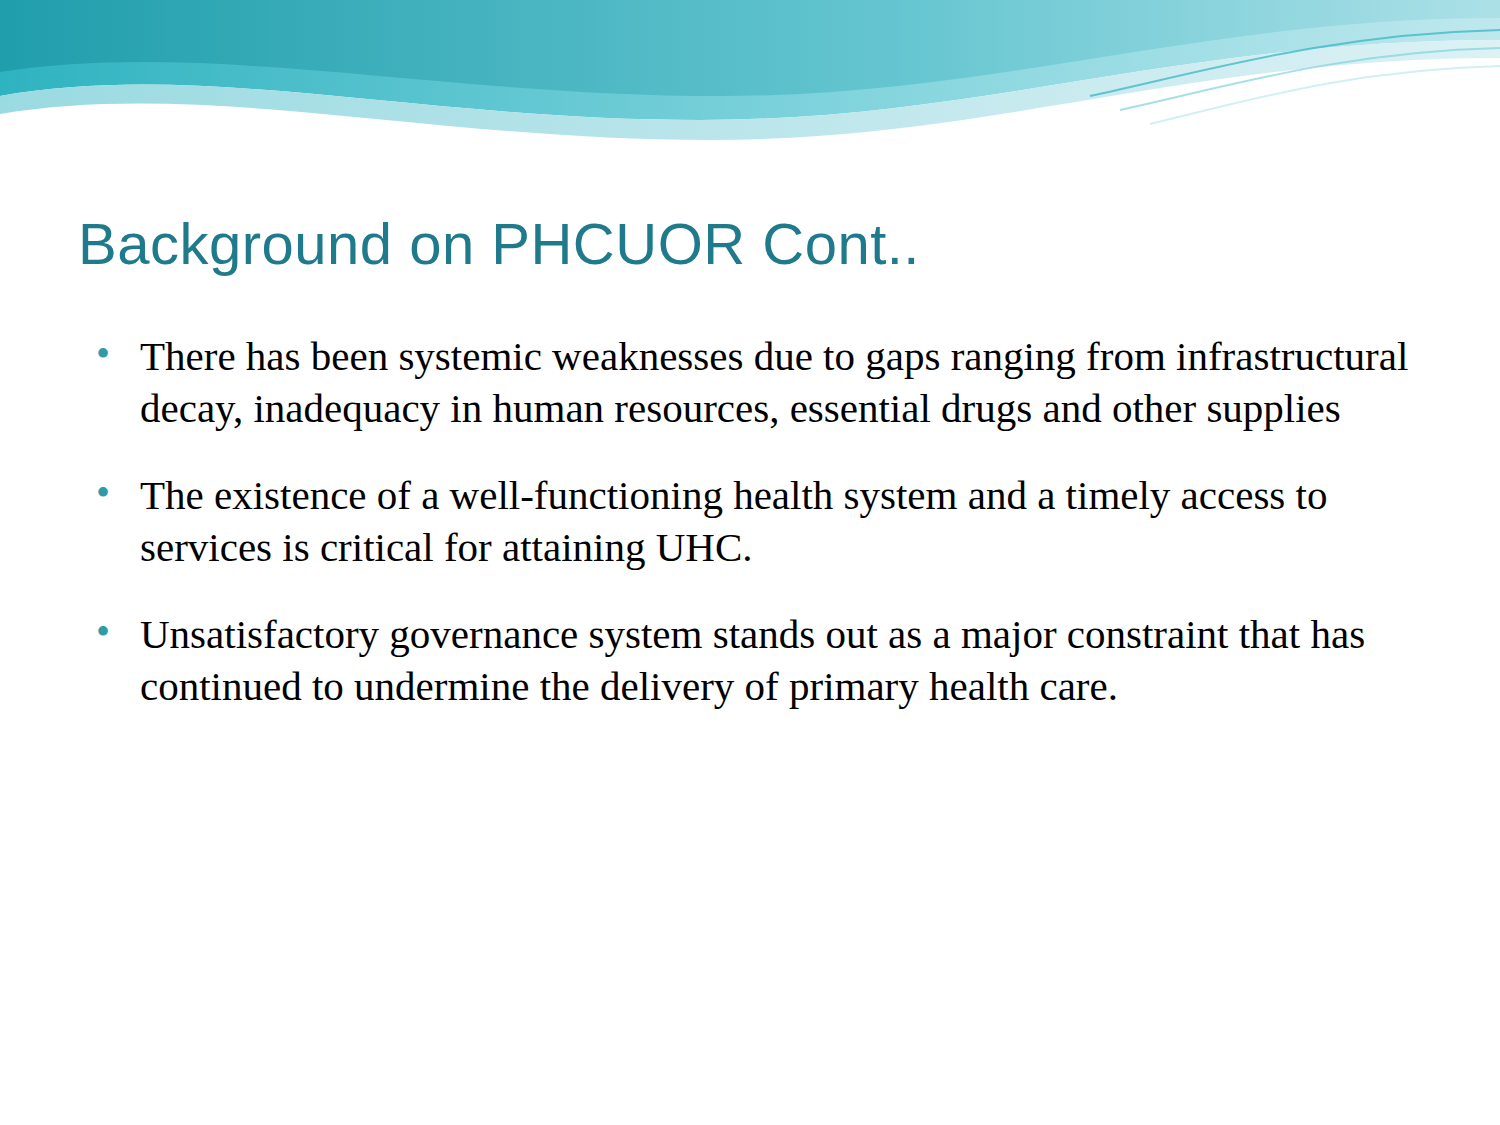Background on PHCUOR Cont..
There has been systemic weaknesses due to gaps ranging from infrastructural decay, inadequacy in human resources, essential drugs and other supplies
The existence of a well-functioning health system and a timely access to services is critical for attaining UHC.
Unsatisfactory governance system stands out as a major constraint that has continued to undermine the delivery of primary health care.